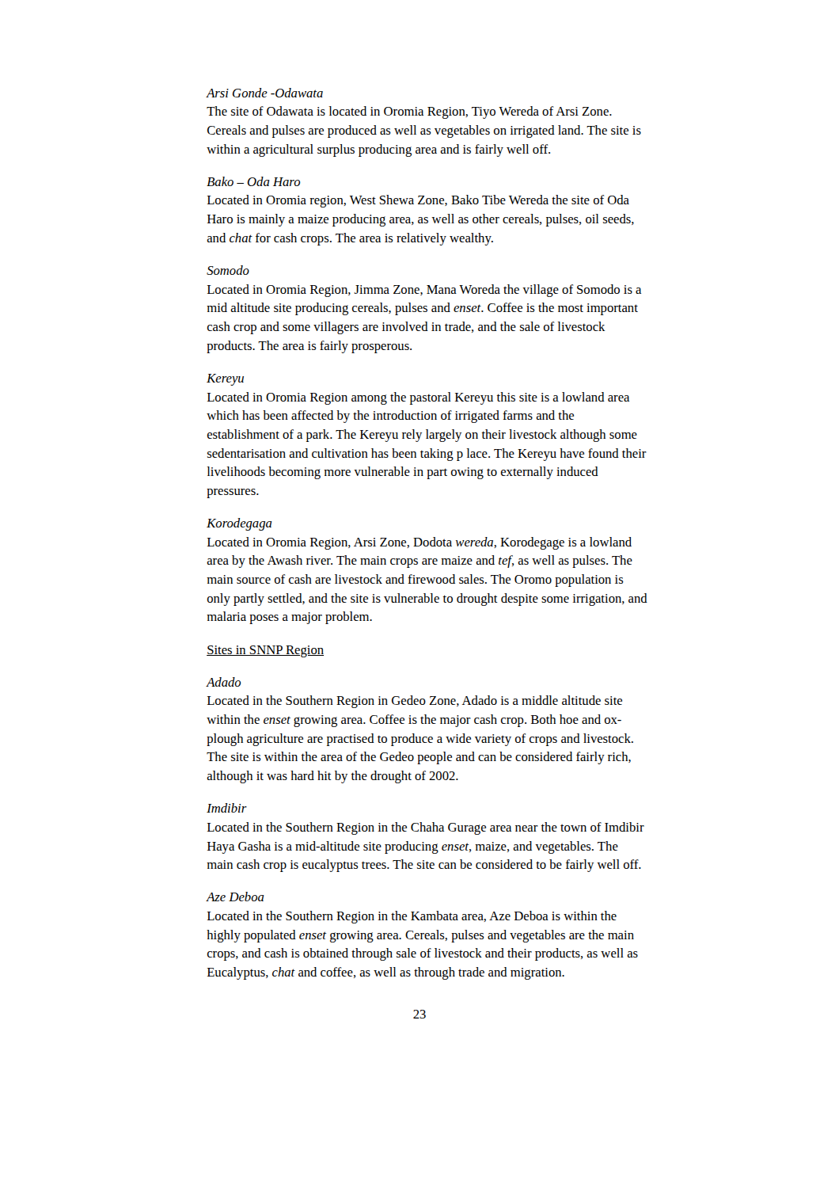Arsi Gonde -Odawata
The site of Odawata is located in Oromia Region, Tiyo Wereda of Arsi Zone. Cereals and pulses are produced as well as vegetables on irrigated land. The site is within a agricultural surplus producing area and is fairly well off.
Bako – Oda Haro
Located in Oromia region, West Shewa Zone, Bako Tibe Wereda the site of Oda Haro is mainly a maize producing area, as well as other cereals, pulses, oil seeds, and chat for cash crops. The area is relatively wealthy.
Somodo
Located in Oromia Region, Jimma Zone, Mana Woreda the village of Somodo is a mid altitude site producing cereals, pulses and enset. Coffee is the most important cash crop and some villagers are involved in trade, and the sale of livestock products. The area is fairly prosperous.
Kereyu
Located in Oromia Region among the pastoral Kereyu this site is a lowland area which has been affected by the introduction of irrigated farms and the establishment of a park. The Kereyu rely largely on their livestock although some sedentarisation and cultivation has been taking p lace. The Kereyu have found their livelihoods becoming more vulnerable in part owing to externally induced pressures.
Korodegaga
Located in Oromia Region, Arsi Zone, Dodota wereda, Korodegage is a lowland area by the Awash river. The main crops are maize and tef, as well as pulses. The main source of cash are livestock and firewood sales. The Oromo population is only partly settled, and the site is vulnerable to drought despite some irrigation, and malaria poses a major problem.
Sites in SNNP Region
Adado
Located in the Southern Region in Gedeo Zone, Adado is a middle altitude site within the enset growing area. Coffee is the major cash crop. Both hoe and ox-plough agriculture are practised to produce a wide variety of crops and livestock. The site is within the area of the Gedeo people and can be considered fairly rich, although it was hard hit by the drought of 2002.
Imdibir
Located in the Southern Region in the Chaha Gurage area near the town of Imdibir Haya Gasha is a mid-altitude site producing enset, maize, and vegetables. The main cash crop is eucalyptus trees. The site can be considered to be fairly well off.
Aze Deboa
Located in the Southern Region in the Kambata area, Aze Deboa is within the highly populated enset growing area. Cereals, pulses and vegetables are the main crops, and cash is obtained through sale of livestock and their products, as well as Eucalyptus, chat and coffee, as well as through trade and migration.
23